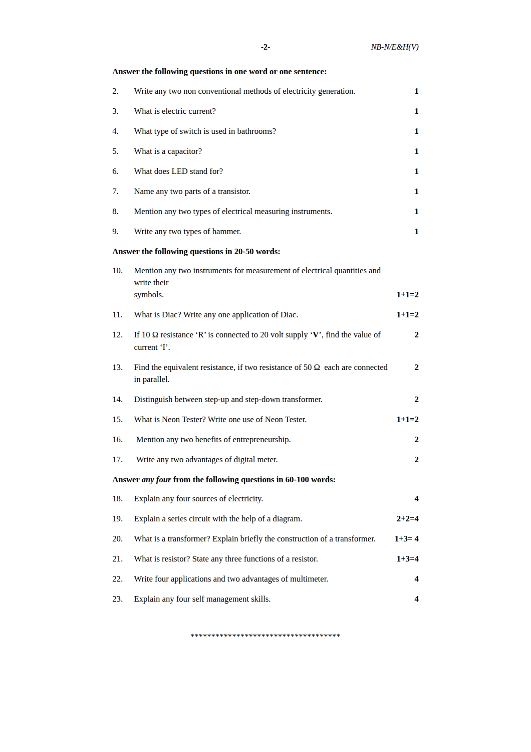-2- NB-N/E&H(V)
Answer the following questions in one word or one sentence:
| 2. | Write any two non conventional methods of electricity generation. | 1 |
| 3. | What is electric current? | 1 |
| 4. | What type of switch is used in bathrooms? | 1 |
| 5. | What is a capacitor? | 1 |
| 6. | What does LED stand for? | 1 |
| 7. | Name any two parts of a transistor. | 1 |
| 8. | Mention any two types of electrical measuring instruments. | 1 |
| 9. | Write any two types of hammer. | 1 |
Answer the following questions in 20-50 words:
| 10. | Mention any two instruments for measurement of electrical quantities and write their symbols. | 1+1=2 |
| 11. | What is Diac? Write any one application of Diac. | 1+1=2 |
| 12. | If 10 Ω resistance ‘R’ is connected to 20 volt supply ‘ V ’, find the value of current ‘I’. | 2 |
| 13. | Find the equivalent resistance, if two resistance of 50 Ω each are connected in parallel. | 2 |
| 14. | Distinguish between step-up and step-down transformer. | 2 |
| 15. | What is Neon Tester? Write one use of Neon Tester. | 1+1=2 |
| 16. | Mention any two benefits of entrepreneurship. | 2 |
| 17. | Write any two advantages of digital meter. | 2 |
Answer any four from the following questions in 60-100 words:
| 18. | Explain any four sources of electricity. | 4 |
| 19. | Explain a series circuit with the help of a diagram. | 2+2=4 |
| 20. | What is a transformer? Explain briefly the construction of a transformer. | 1+3= 4 |
| 21. | What is resistor? State any three functions of a resistor. | 1+3=4 |
| 22. | Write four applications and two advantages of multimeter. | 4 |
| 23. | Explain any four self management skills. | 4 |
************************************